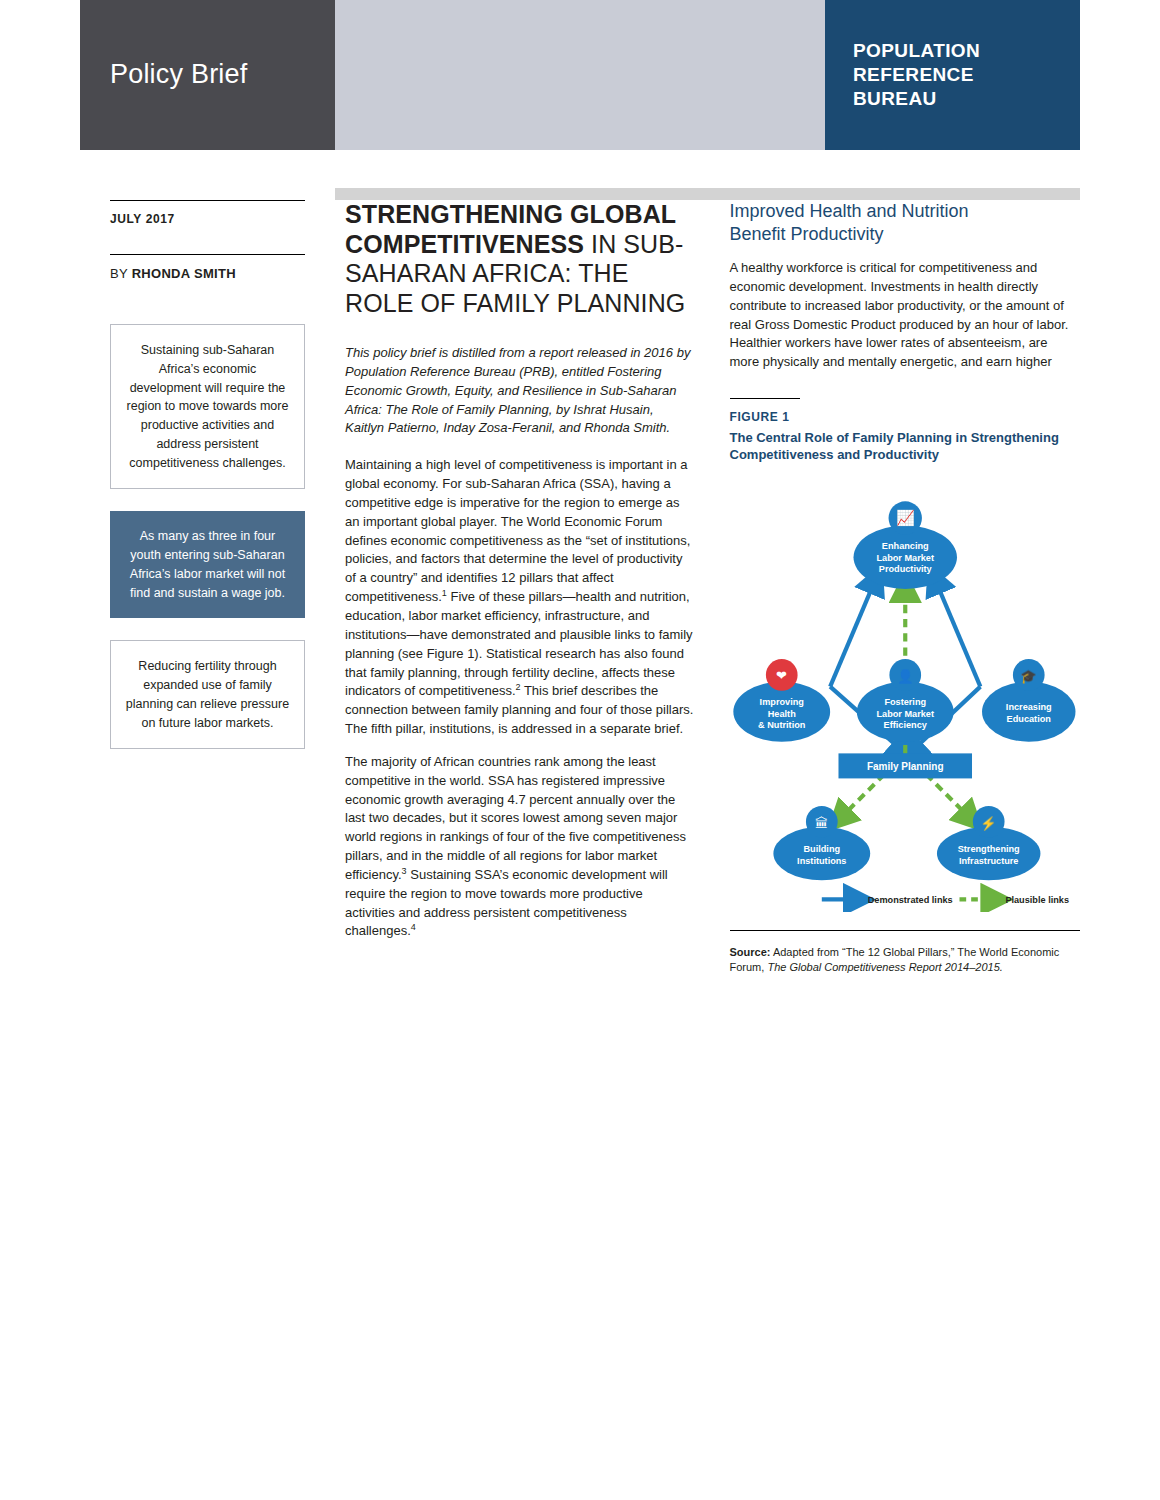Policy Brief
POPULATION
REFERENCE
BUREAU
JULY 2017
BY RHONDA SMITH
Sustaining sub-Saharan Africa’s economic development will require the region to move towards more productive activities and address persistent competitiveness challenges.
As many as three in four youth entering sub-Saharan Africa’s labor market will not find and sustain a wage job.
Reducing fertility through expanded use of family planning can relieve pressure on future labor markets.
STRENGTHENING GLOBAL COMPETITIVENESS IN SUB-SAHARAN AFRICA: THE ROLE OF FAMILY PLANNING
This policy brief is distilled from a report released in 2016 by Population Reference Bureau (PRB), entitled Fostering Economic Growth, Equity, and Resilience in Sub-Saharan Africa: The Role of Family Planning, by Ishrat Husain, Kaitlyn Patierno, Inday Zosa-Feranil, and Rhonda Smith.
Maintaining a high level of competitiveness is important in a global economy. For sub-Saharan Africa (SSA), having a competitive edge is imperative for the region to emerge as an important global player. The World Economic Forum defines economic competitiveness as the “set of institutions, policies, and factors that determine the level of productivity of a country” and identifies 12 pillars that affect competitiveness.1 Five of these pillars—health and nutrition, education, labor market efficiency, infrastructure, and institutions—have demonstrated and plausible links to family planning (see Figure 1). Statistical research has also found that family planning, through fertility decline, affects these indicators of competitiveness.2 This brief describes the connection between family planning and four of those pillars. The fifth pillar, institutions, is addressed in a separate brief.
The majority of African countries rank among the least competitive in the world. SSA has registered impressive economic growth averaging 4.7 percent annually over the last two decades, but it scores lowest among seven major world regions in rankings of four of the five competitiveness pillars, and in the middle of all regions for labor market efficiency.3 Sustaining SSA’s economic development will require the region to move towards more productive activities and address persistent competitiveness challenges.4
Improved Health and Nutrition
Benefit Productivity
A healthy workforce is critical for competitiveness and economic development. Investments in health directly contribute to increased labor productivity, or the amount of real Gross Domestic Product produced by an hour of labor. Healthier workers have lower rates of absenteeism, are more physically and mentally energetic, and earn higher
FIGURE 1
The Central Role of Family Planning in Strengthening Competitiveness and Productivity
📈 Enhancing Labor Market Productivity ❤ Improving Health & Nutrition 👤 Fostering Labor Market Efficiency 🎓 Increasing Education Family Planning 🏛 Building Institutions ⚡ Strengthening Infrastructure Demonstrated links Plausible links
Source: Adapted from “The 12 Global Pillars,” The World Economic Forum, The Global Competitiveness Report 2014–2015.